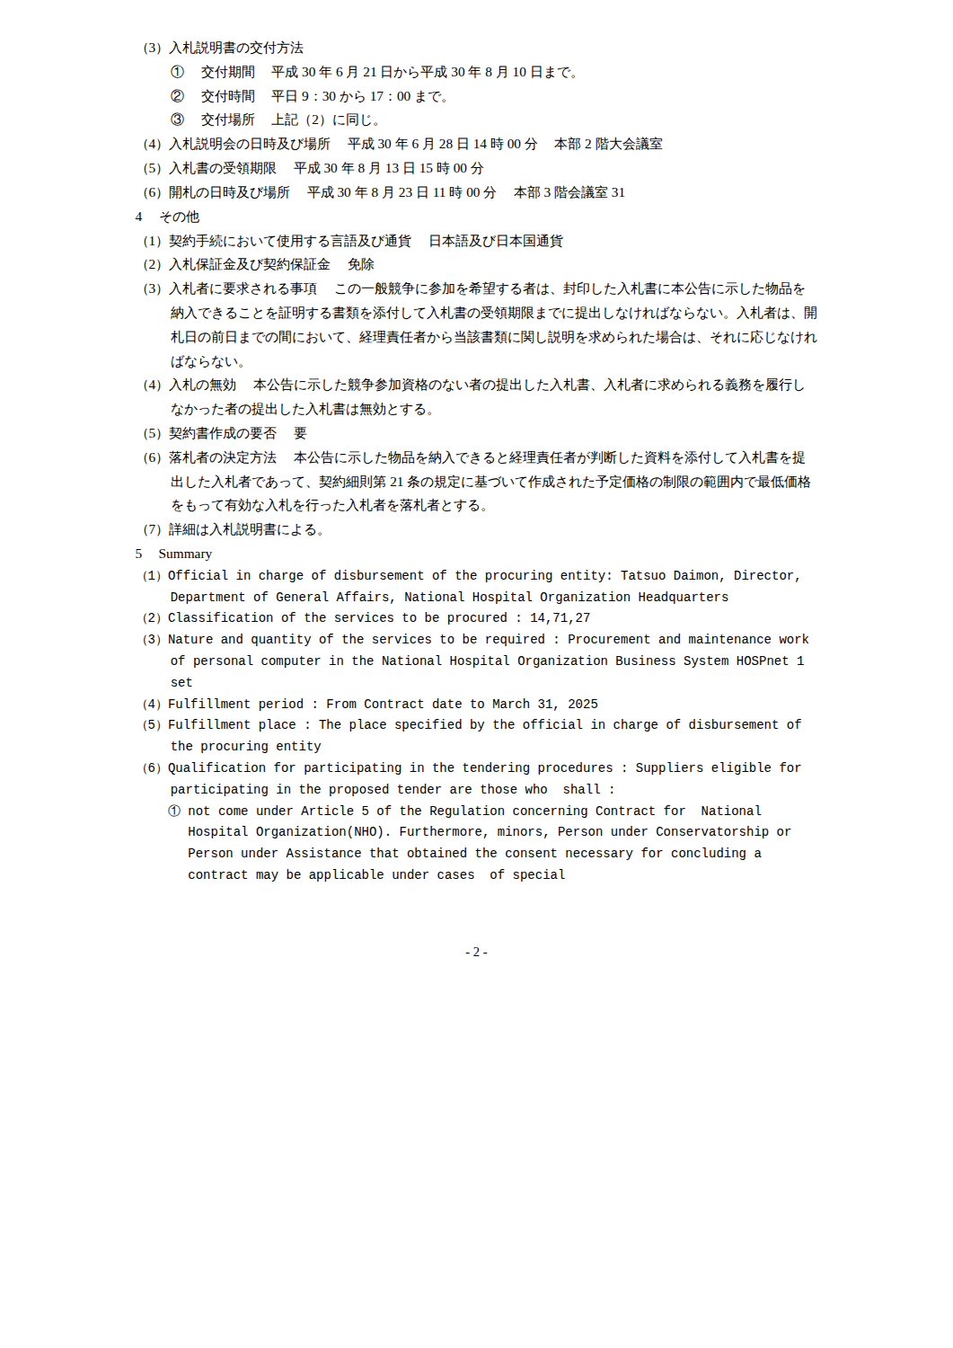（3）入札説明書の交付方法
① 交付期間 平成 30 年 6 月 21 日から平成 30 年 8 月 10 日まで。
② 交付時間 平日 9：30 から 17：00 まで。
③ 交付場所 上記（2）に同じ。
（4）入札説明会の日時及び場所 平成 30 年 6 月 28 日 14 時 00 分 本部 2 階大会議室
（5）入札書の受領期限 平成 30 年 8 月 13 日 15 時 00 分
（6）開札の日時及び場所 平成 30 年 8 月 23 日 11 時 00 分 本部 3 階会議室 31
4 その他
（1）契約手続において使用する言語及び通貨 日本語及び日本国通貨
（2）入札保証金及び契約保証金 免除
（3）入札者に要求される事項 この一般競争に参加を希望する者は、封印した入札書に本公告に示した物品を納入できることを証明する書類を添付して入札書の受領期限までに提出しなければならない。入札者は、開札日の前日までの間において、経理責任者から当該書類に関し説明を求められた場合は、それに応じなければならない。
（4）入札の無効 本公告に示した競争参加資格のない者の提出した入札書、入札者に求められる義務を履行しなかった者の提出した入札書は無効とする。
（5）契約書作成の要否 要
（6）落札者の決定方法 本公告に示した物品を納入できると経理責任者が判断した資料を添付して入札書を提出した入札者であって、契約細則第 21 条の規定に基づいて作成された予定価格の制限の範囲内で最低価格をもって有効な入札を行った入札者を落札者とする。
（7）詳細は入札説明書による。
5 Summary
（1）Official in charge of disbursement of the procuring entity: Tatsuo Daimon, Director, Department of General Affairs, National Hospital Organization Headquarters
（2）Classification of the services to be procured : 14,71,27
（3）Nature and quantity of the services to be required : Procurement and maintenance work of personal computer in the National Hospital Organization Business System HOSPnet 1 set
（4）Fulfillment period : From Contract date to March 31, 2025
（5）Fulfillment place : The place specified by the official in charge of disbursement of the procuring entity
（6）Qualification for participating in the tendering procedures : Suppliers eligible for participating in the proposed tender are those who shall :
① not come under Article 5 of the Regulation concerning Contract for National Hospital Organization(NHO). Furthermore, minors, Person under Conservatorship or Person under Assistance that obtained the consent necessary for concluding a contract may be applicable under cases of special
- 2 -